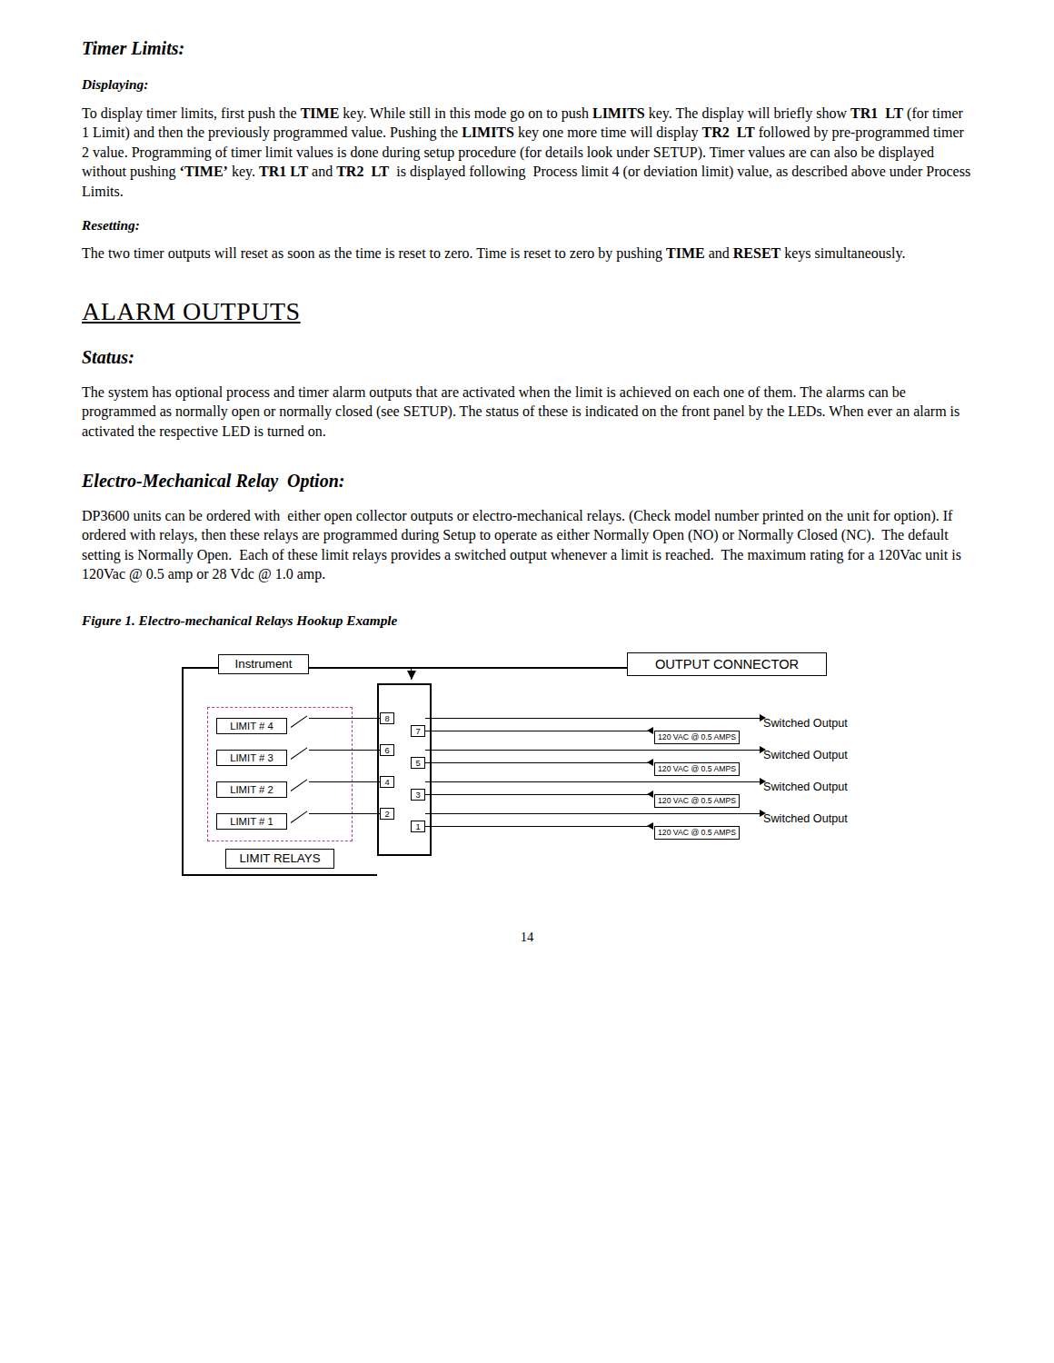Timer Limits:
Displaying:
To display timer limits, first push the TIME key. While still in this mode go on to push LIMITS key. The display will briefly show TR1 LT (for timer 1 Limit) and then the previously programmed value. Pushing the LIMITS key one more time will display TR2 LT followed by pre-programmed timer 2 value. Programming of timer limit values is done during setup procedure (for details look under SETUP). Timer values are can also be displayed without pushing ‘TIME’ key. TR1 LT and TR2 LT is displayed following Process limit 4 (or deviation limit) value, as described above under Process Limits.
Resetting:
The two timer outputs will reset as soon as the time is reset to zero. Time is reset to zero by pushing TIME and RESET keys simultaneously.
ALARM OUTPUTS
Status:
The system has optional process and timer alarm outputs that are activated when the limit is achieved on each one of them. The alarms can be programmed as normally open or normally closed (see SETUP). The status of these is indicated on the front panel by the LEDs. When ever an alarm is activated the respective LED is turned on.
Electro-Mechanical Relay Option:
DP3600 units can be ordered with either open collector outputs or electro-mechanical relays. (Check model number printed on the unit for option). If ordered with relays, then these relays are programmed during Setup to operate as either Normally Open (NO) or Normally Closed (NC). The default setting is Normally Open. Each of these limit relays provides a switched output whenever a limit is reached. The maximum rating for a 120Vac unit is 120Vac @ 0.5 amp or 28 Vdc @ 1.0 amp.
Figure 1. Electro-mechanical Relays Hookup Example
Instrument
OUTPUT CONNECTOR
LIMIT # 4
LIMIT # 3
LIMIT # 2
LIMIT # 1
LIMIT RELAYS
8
7
6
5
4
3
2
1
Switched Output
Switched Output
Switched Output
Switched Output
120 VAC @ 0.5 AMPS
120 VAC @ 0.5 AMPS
120 VAC @ 0.5 AMPS
120 VAC @ 0.5 AMPS
14